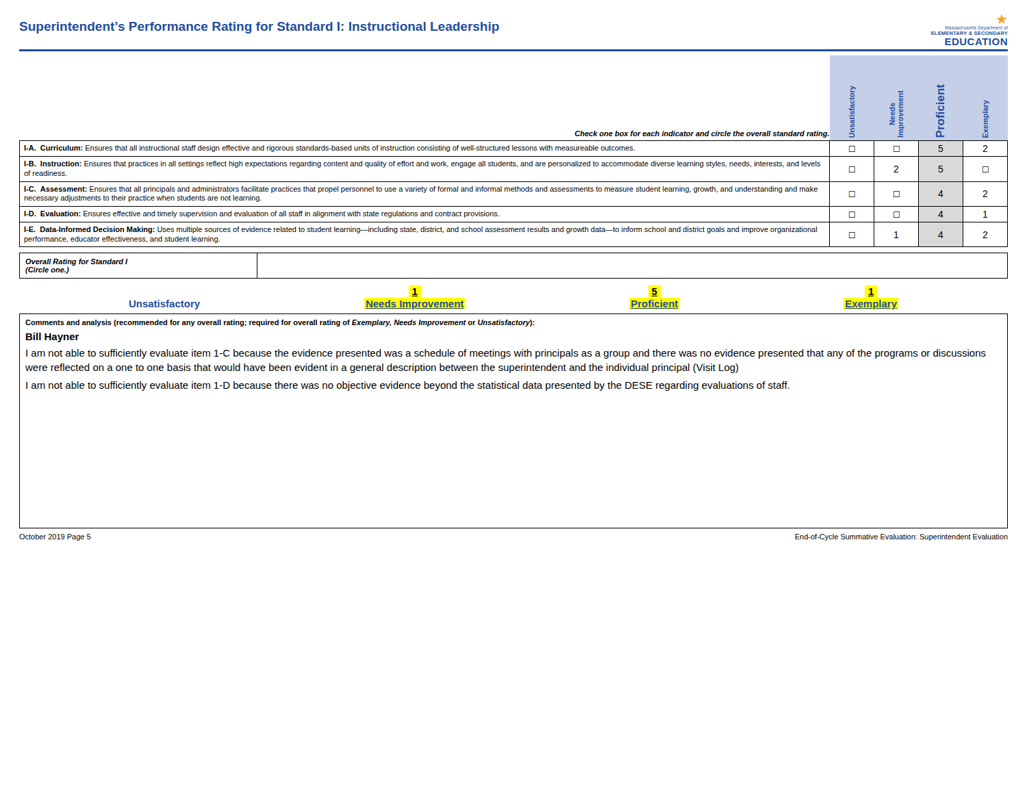Superintendent’s Performance Rating for Standard I: Instructional Leadership
★
Massachusetts Department of
ELEMENTARY & SECONDARY
EDUCATION
| Check one box for each indicator and circle the overall standard rating. | Unsatisfactory | Needs Improvement | Proficient | Exemplary |
| --- | --- | --- | --- | --- |
| I-A. Curriculum: Ensures that all instructional staff design effective and rigorous standards-based units of instruction consisting of well-structured lessons with measureable outcomes. | ☐ | ☐ | 5 | 2 |
| I-B. Instruction: Ensures that practices in all settings reflect high expectations regarding content and quality of effort and work, engage all students, and are personalized to accommodate diverse learning styles, needs, interests, and levels of readiness. | ☐ | 2 | 5 | ☐ |
| I-C. Assessment: Ensures that all principals and administrators facilitate practices that propel personnel to use a variety of formal and informal methods and assessments to measure student learning, growth, and understanding and make necessary adjustments to their practice when students are not learning. | ☐ | ☐ | 4 | 2 |
| I-D. Evaluation: Ensures effective and timely supervision and evaluation of all staff in alignment with state regulations and contract provisions. | ☐ | ☐ | 4 | 1 |
| I-E. Data-Informed Decision Making: Uses multiple sources of evidence related to student learning—including state, district, and school assessment results and growth data—to inform school and district goals and improve organizational performance, educator effectiveness, and student learning. | ☐ | 1 | 4 | 2 |
| Overall Rating for Standard I (Circle one.) | |
Unsatisfactory
1 Needs Improvement
5 Proficient
1 Exemplary
Comments and analysis (recommended for any overall rating; required for overall rating of Exemplary, Needs Improvement or Unsatisfactory):
Bill Hayner
I am not able to sufficiently evaluate item 1-C because the evidence presented was a schedule of meetings with principals as a group and there was no evidence presented that any of the programs or discussions were reflected on a one to one basis that would have been evident in a general description between the superintendent and the individual principal (Visit Log)
I am not able to sufficiently evaluate item 1-D because there was no objective evidence beyond the statistical data presented by the DESE regarding evaluations of staff.
October 2019 Page 5
End-of-Cycle Summative Evaluation: Superintendent Evaluation